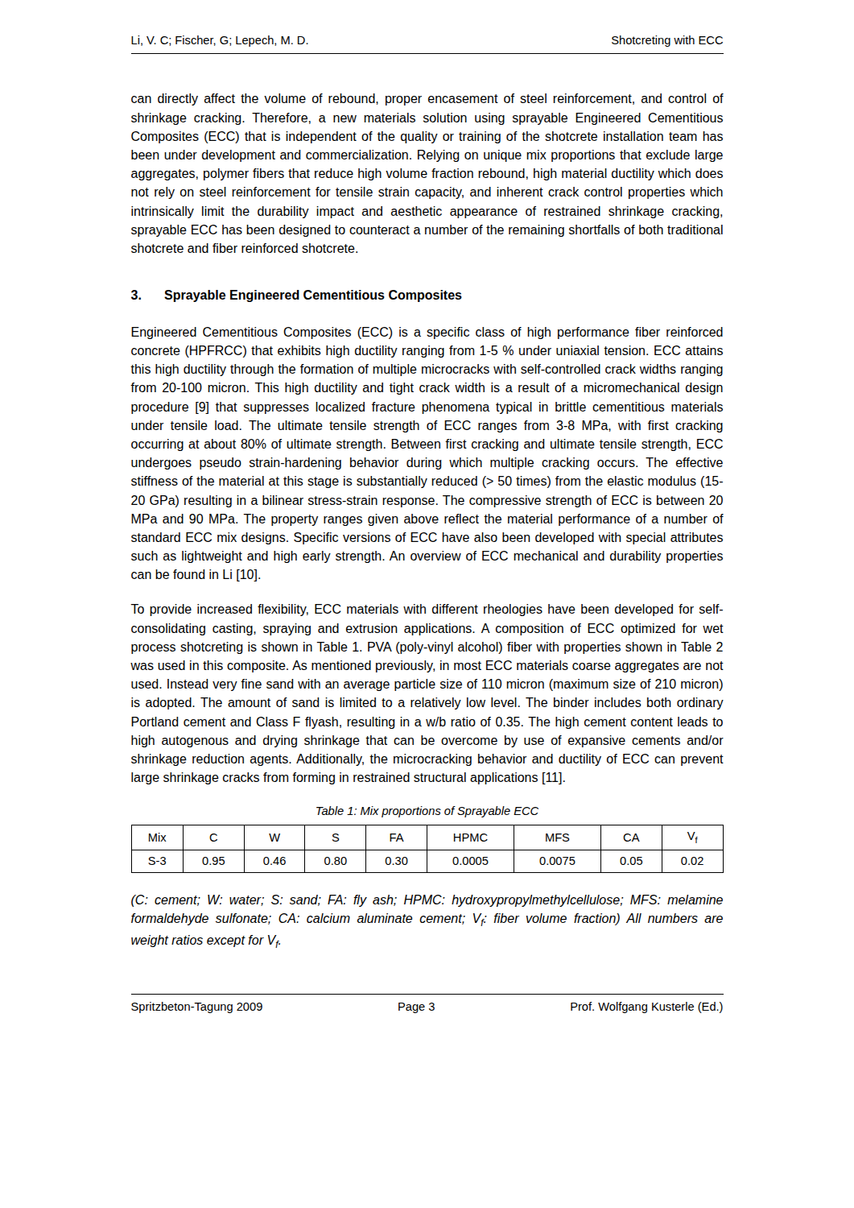Li, V. C; Fischer, G; Lepech, M. D.
Shotcreting with ECC
can directly affect the volume of rebound, proper encasement of steel reinforcement, and control of shrinkage cracking. Therefore, a new materials solution using sprayable Engineered Cementitious Composites (ECC) that is independent of the quality or training of the shotcrete installation team has been under development and commercialization. Relying on unique mix proportions that exclude large aggregates, polymer fibers that reduce high volume fraction rebound, high material ductility which does not rely on steel reinforcement for tensile strain capacity, and inherent crack control properties which intrinsically limit the durability impact and aesthetic appearance of restrained shrinkage cracking, sprayable ECC has been designed to counteract a number of the remaining shortfalls of both traditional shotcrete and fiber reinforced shotcrete.
3. Sprayable Engineered Cementitious Composites
Engineered Cementitious Composites (ECC) is a specific class of high performance fiber reinforced concrete (HPFRCC) that exhibits high ductility ranging from 1-5 % under uniaxial tension. ECC attains this high ductility through the formation of multiple microcracks with self-controlled crack widths ranging from 20-100 micron. This high ductility and tight crack width is a result of a micromechanical design procedure [9] that suppresses localized fracture phenomena typical in brittle cementitious materials under tensile load. The ultimate tensile strength of ECC ranges from 3-8 MPa, with first cracking occurring at about 80% of ultimate strength. Between first cracking and ultimate tensile strength, ECC undergoes pseudo strain-hardening behavior during which multiple cracking occurs. The effective stiffness of the material at this stage is substantially reduced (> 50 times) from the elastic modulus (15-20 GPa) resulting in a bilinear stress-strain response. The compressive strength of ECC is between 20 MPa and 90 MPa. The property ranges given above reflect the material performance of a number of standard ECC mix designs. Specific versions of ECC have also been developed with special attributes such as lightweight and high early strength. An overview of ECC mechanical and durability properties can be found in Li [10].
To provide increased flexibility, ECC materials with different rheologies have been developed for self-consolidating casting, spraying and extrusion applications. A composition of ECC optimized for wet process shotcreting is shown in Table 1. PVA (poly-vinyl alcohol) fiber with properties shown in Table 2 was used in this composite. As mentioned previously, in most ECC materials coarse aggregates are not used. Instead very fine sand with an average particle size of 110 micron (maximum size of 210 micron) is adopted. The amount of sand is limited to a relatively low level. The binder includes both ordinary Portland cement and Class F flyash, resulting in a w/b ratio of 0.35. The high cement content leads to high autogenous and drying shrinkage that can be overcome by use of expansive cements and/or shrinkage reduction agents. Additionally, the microcracking behavior and ductility of ECC can prevent large shrinkage cracks from forming in restrained structural applications [11].
Table 1: Mix proportions of Sprayable ECC
| Mix | C | W | S | FA | HPMC | MFS | CA | V f |
| --- | --- | --- | --- | --- | --- | --- | --- | --- |
| S-3 | 0.95 | 0.46 | 0.80 | 0.30 | 0.0005 | 0.0075 | 0.05 | 0.02 |
(C: cement; W: water; S: sand; FA: fly ash; HPMC: hydroxypropylmethylcellulose; MFS: melamine formaldehyde sulfonate; CA: calcium aluminate cement; Vf: fiber volume fraction) All numbers are weight ratios except for Vf.
Spritzbeton-Tagung 2009
Page 3
Prof. Wolfgang Kusterle (Ed.)